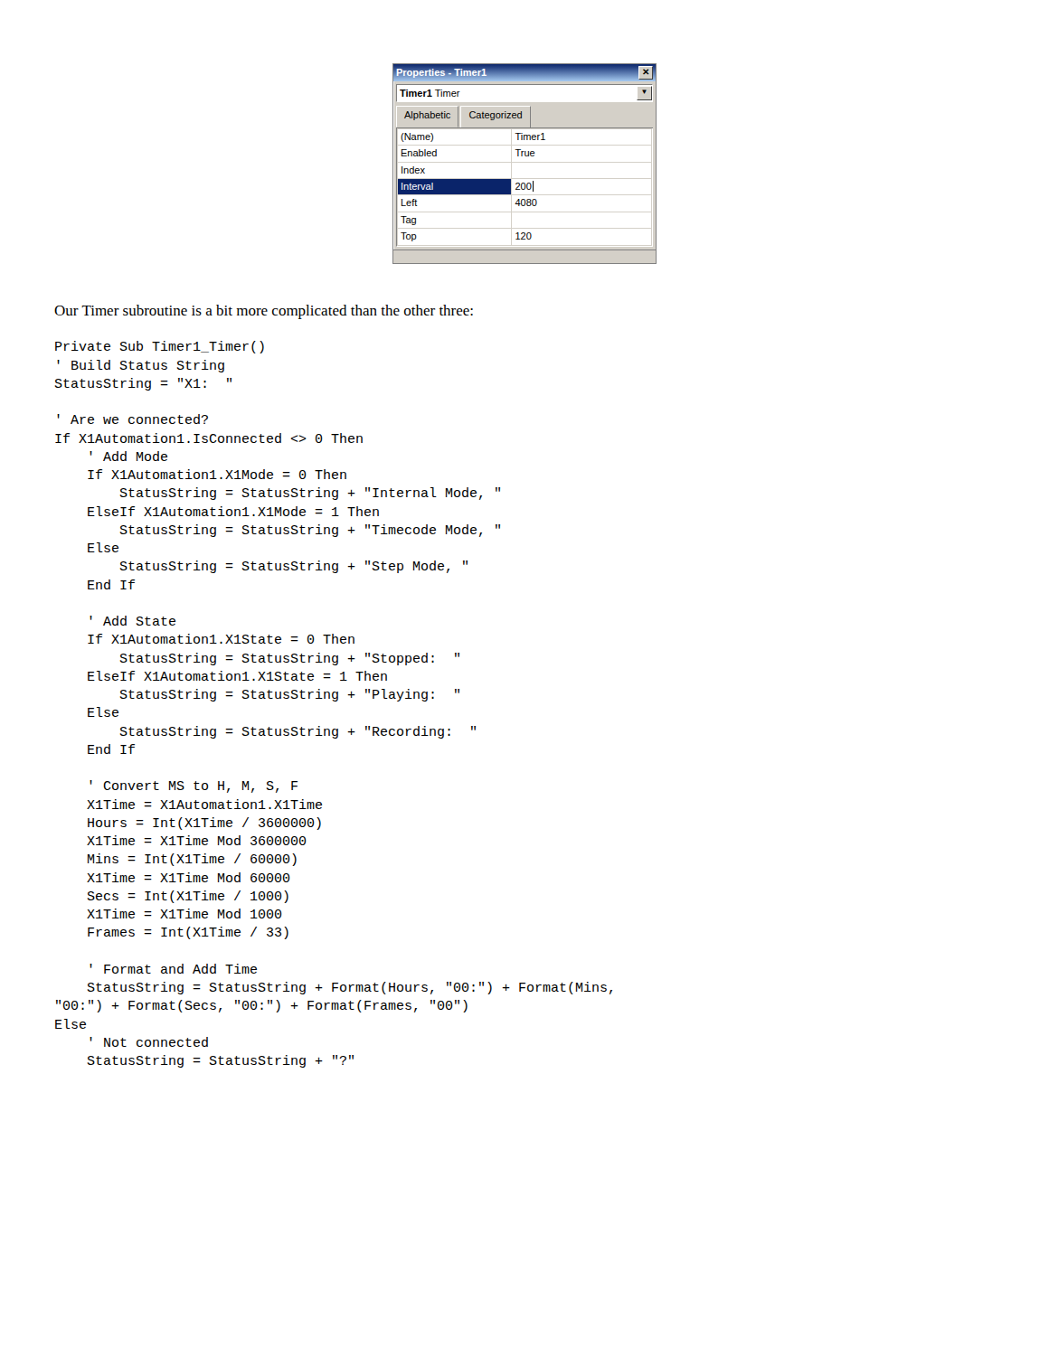Properties - Timer1 ✕
Timer1 Timer ▼
Alphabetic
Categorized
| (Name) | Timer1 |
| Enabled | True |
| Index | |
| Interval | 200 |
| Left | 4080 |
| Tag | |
| Top | 120 |
Our Timer subroutine is a bit more complicated than the other three:
Private Sub Timer1_Timer()
' Build Status String
StatusString = "X1:  "

' Are we connected?
If X1Automation1.IsConnected <> 0 Then
    ' Add Mode
    If X1Automation1.X1Mode = 0 Then
        StatusString = StatusString + "Internal Mode, "
    ElseIf X1Automation1.X1Mode = 1 Then
        StatusString = StatusString + "Timecode Mode, "
    Else
        StatusString = StatusString + "Step Mode, "
    End If

    ' Add State
    If X1Automation1.X1State = 0 Then
        StatusString = StatusString + "Stopped:  "
    ElseIf X1Automation1.X1State = 1 Then
        StatusString = StatusString + "Playing:  "
    Else
        StatusString = StatusString + "Recording:  "
    End If

    ' Convert MS to H, M, S, F
    X1Time = X1Automation1.X1Time
    Hours = Int(X1Time / 3600000)
    X1Time = X1Time Mod 3600000
    Mins = Int(X1Time / 60000)
    X1Time = X1Time Mod 60000
    Secs = Int(X1Time / 1000)
    X1Time = X1Time Mod 1000
    Frames = Int(X1Time / 33)

    ' Format and Add Time
    StatusString = StatusString + Format(Hours, "00:") + Format(Mins,
"00:") + Format(Secs, "00:") + Format(Frames, "00")
Else
    ' Not connected
    StatusString = StatusString + "?"